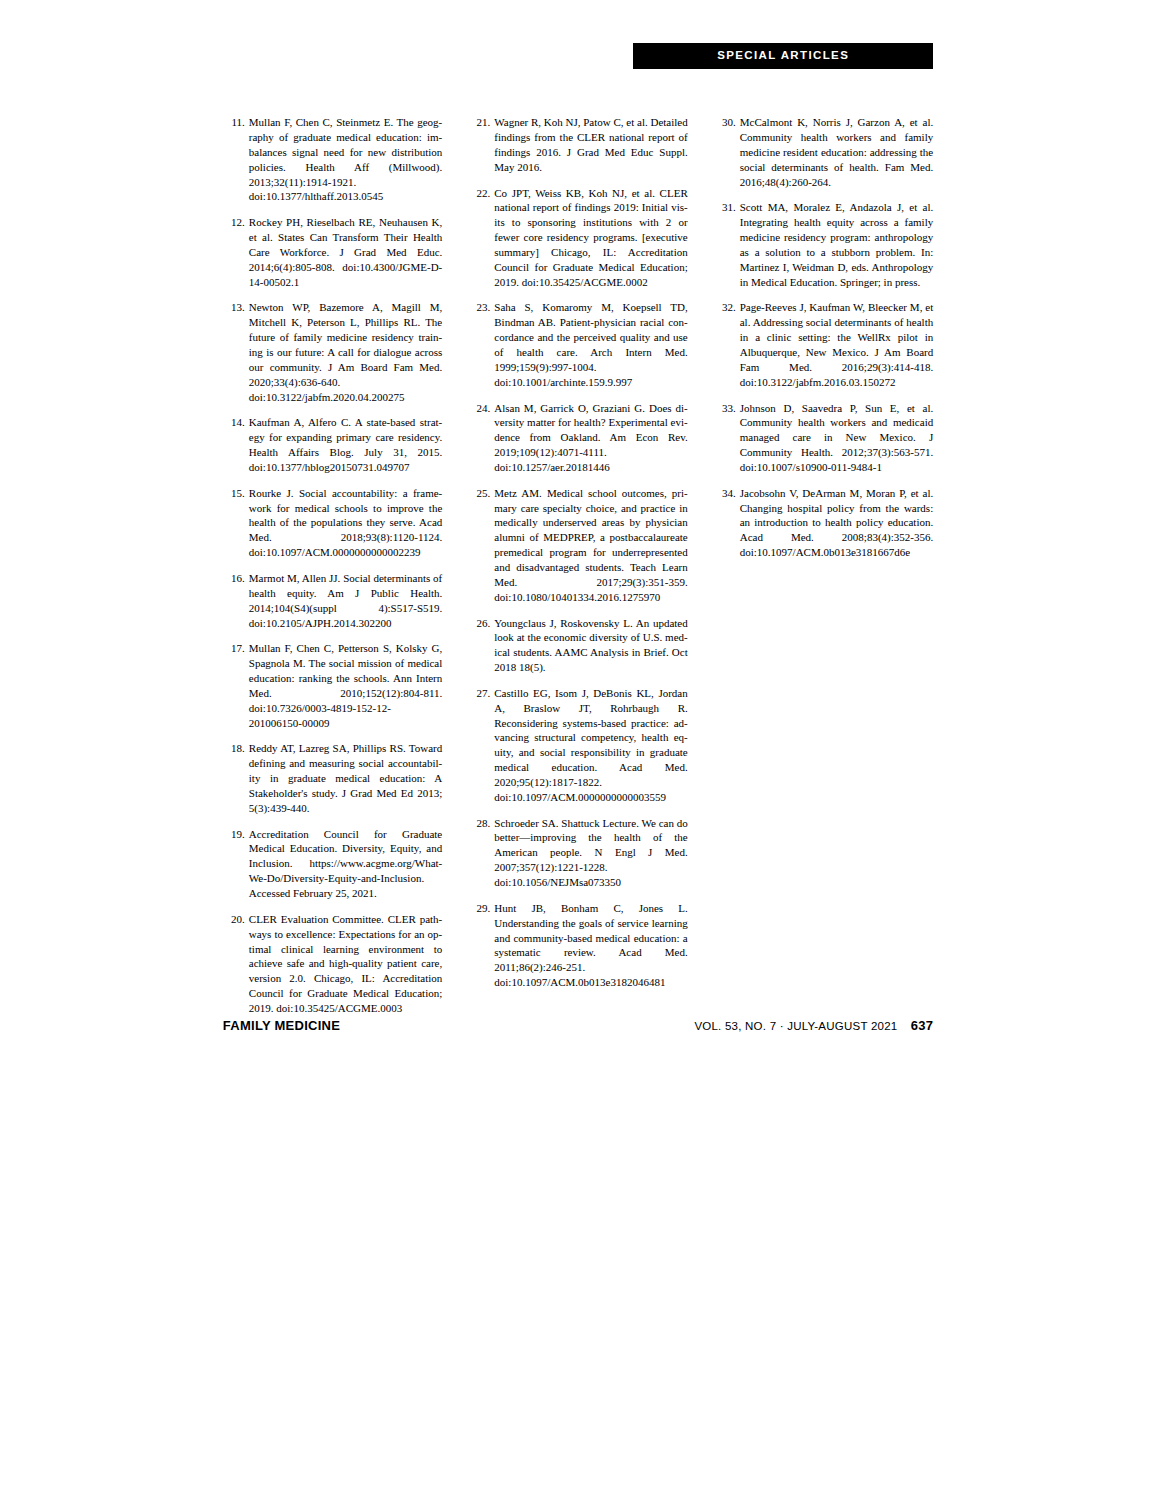Special Articles
11. Mullan F, Chen C, Steinmetz E. The geography of graduate medical education: imbalances signal need for new distribution policies. Health Aff (Millwood). 2013;32(11):1914-1921. doi:10.1377/hlthaff.2013.0545
12. Rockey PH, Rieselbach RE, Neuhausen K, et al. States Can Transform Their Health Care Workforce. J Grad Med Educ. 2014;6(4):805-808. doi:10.4300/JGME-D-14-00502.1
13. Newton WP, Bazemore A, Magill M, Mitchell K, Peterson L, Phillips RL. The future of family medicine residency training is our future: A call for dialogue across our community. J Am Board Fam Med. 2020;33(4):636-640. doi:10.3122/jabfm.2020.04.200275
14. Kaufman A, Alfero C. A state-based strategy for expanding primary care residency. Health Affairs Blog. July 31, 2015. doi:10.1377/hblog20150731.049707
15. Rourke J. Social accountability: a framework for medical schools to improve the health of the populations they serve. Acad Med. 2018;93(8):1120-1124. doi:10.1097/ACM.0000000000002239
16. Marmot M, Allen JJ. Social determinants of health equity. Am J Public Health. 2014;104(S4)(suppl 4):S517-S519. doi:10.2105/AJPH.2014.302200
17. Mullan F, Chen C, Petterson S, Kolsky G, Spagnola M. The social mission of medical education: ranking the schools. Ann Intern Med. 2010;152(12):804-811. doi:10.7326/0003-4819-152-12-201006150-00009
18. Reddy AT, Lazreg SA, Phillips RS. Toward defining and measuring social accountability in graduate medical education: A Stakeholder's study. J Grad Med Ed 2013; 5(3):439-440.
19. Accreditation Council for Graduate Medical Education. Diversity, Equity, and Inclusion. https://www.acgme.org/What-We-Do/Diversity-Equity-and-Inclusion. Accessed February 25, 2021.
20. CLER Evaluation Committee. CLER pathways to excellence: Expectations for an optimal clinical learning environment to achieve safe and high-quality patient care, version 2.0. Chicago, IL: Accreditation Council for Graduate Medical Education; 2019. doi:10.35425/ACGME.0003
21. Wagner R, Koh NJ, Patow C, et al. Detailed findings from the CLER national report of findings 2016. J Grad Med Educ Suppl. May 2016.
22. Co JPT, Weiss KB, Koh NJ, et al. CLER national report of findings 2019: Initial visits to sponsoring institutions with 2 or fewer core residency programs. [executive summary] Chicago, IL: Accreditation Council for Graduate Medical Education; 2019. doi:10.35425/ACGME.0002
23. Saha S, Komaromy M, Koepsell TD, Bindman AB. Patient-physician racial concordance and the perceived quality and use of health care. Arch Intern Med. 1999;159(9):997-1004. doi:10.1001/archinte.159.9.997
24. Alsan M, Garrick O, Graziani G. Does diversity matter for health? Experimental evidence from Oakland. Am Econ Rev. 2019;109(12):4071-4111. doi:10.1257/aer.20181446
25. Metz AM. Medical school outcomes, primary care specialty choice, and practice in medically underserved areas by physician alumni of MEDPREP, a postbaccalaureate premedical program for underrepresented and disadvantaged students. Teach Learn Med. 2017;29(3):351-359. doi:10.1080/10401334.2016.1275970
26. Youngclaus J, Roskovensky L. An updated look at the economic diversity of U.S. medical students. AAMC Analysis in Brief. Oct 2018 18(5).
27. Castillo EG, Isom J, DeBonis KL, Jordan A, Braslow JT, Rohrbaugh R. Reconsidering systems-based practice: advancing structural competency, health equity, and social responsibility in graduate medical education. Acad Med. 2020;95(12):1817-1822. doi:10.1097/ACM.0000000000003559
28. Schroeder SA. Shattuck Lecture. We can do better—improving the health of the American people. N Engl J Med. 2007;357(12):1221-1228. doi:10.1056/NEJMsa073350
29. Hunt JB, Bonham C, Jones L. Understanding the goals of service learning and community-based medical education: a systematic review. Acad Med. 2011;86(2):246-251. doi:10.1097/ACM.0b013e3182046481
30. McCalmont K, Norris J, Garzon A, et al. Community health workers and family medicine resident education: addressing the social determinants of health. Fam Med. 2016;48(4):260-264.
31. Scott MA, Moralez E, Andazola J, et al. Integrating health equity across a family medicine residency program: anthropology as a solution to a stubborn problem. In: Martinez I, Weidman D, eds. Anthropology in Medical Education. Springer; in press.
32. Page-Reeves J, Kaufman W, Bleecker M, et al. Addressing social determinants of health in a clinic setting: the WellRx pilot in Albuquerque, New Mexico. J Am Board Fam Med. 2016;29(3):414-418. doi:10.3122/jabfm.2016.03.150272
33. Johnson D, Saavedra P, Sun E, et al. Community health workers and medicaid managed care in New Mexico. J Community Health. 2012;37(3):563-571. doi:10.1007/s10900-011-9484-1
34. Jacobsohn V, DeArman M, Moran P, et al. Changing hospital policy from the wards: an introduction to health policy education. Acad Med. 2008;83(4):352-356. doi:10.1097/ACM.0b013e3181667d6e
FAMILY MEDICINE
VOL. 53, NO. 7 · JULY-AUGUST 2021 637